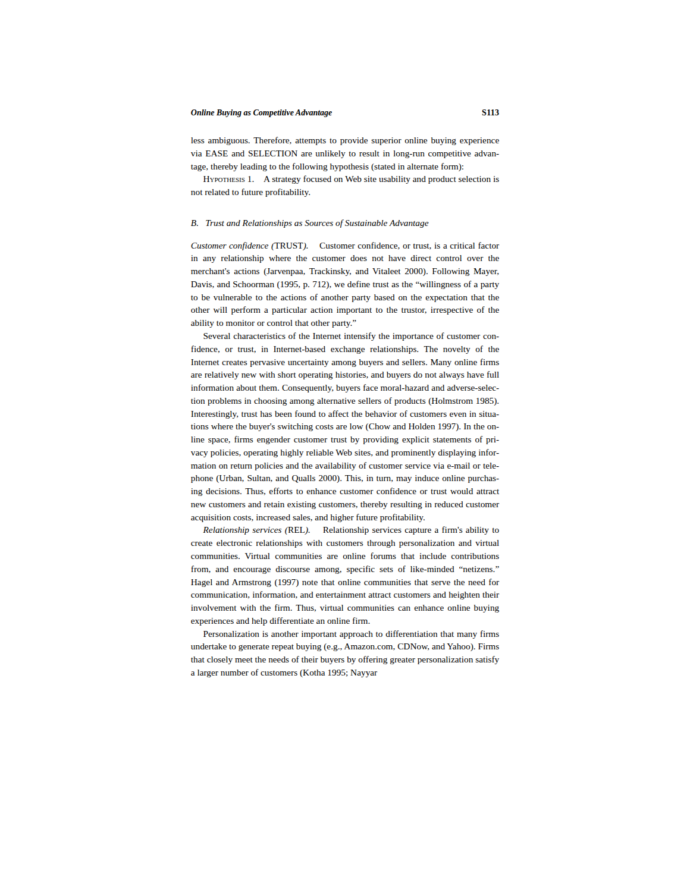Online Buying as Competitive Advantage S113
less ambiguous. Therefore, attempts to provide superior online buying experience via EASE and SELECTION are unlikely to result in long-run competitive advantage, thereby leading to the following hypothesis (stated in alternate form):
Hypothesis 1. A strategy focused on Web site usability and product selection is not related to future profitability.
B. Trust and Relationships as Sources of Sustainable Advantage
Customer confidence (TRUST). Customer confidence, or trust, is a critical factor in any relationship where the customer does not have direct control over the merchant's actions (Jarvenpaa, Trackinsky, and Vitaleet 2000). Following Mayer, Davis, and Schoorman (1995, p. 712), we define trust as the “willingness of a party to be vulnerable to the actions of another party based on the expectation that the other will perform a particular action important to the trustor, irrespective of the ability to monitor or control that other party.”
Several characteristics of the Internet intensify the importance of customer confidence, or trust, in Internet-based exchange relationships. The novelty of the Internet creates pervasive uncertainty among buyers and sellers. Many online firms are relatively new with short operating histories, and buyers do not always have full information about them. Consequently, buyers face moral-hazard and adverse-selection problems in choosing among alternative sellers of products (Holmstrom 1985). Interestingly, trust has been found to affect the behavior of customers even in situations where the buyer's switching costs are low (Chow and Holden 1997). In the online space, firms engender customer trust by providing explicit statements of privacy policies, operating highly reliable Web sites, and prominently displaying information on return policies and the availability of customer service via e-mail or telephone (Urban, Sultan, and Qualls 2000). This, in turn, may induce online purchasing decisions. Thus, efforts to enhance customer confidence or trust would attract new customers and retain existing customers, thereby resulting in reduced customer acquisition costs, increased sales, and higher future profitability.
Relationship services (REL). Relationship services capture a firm's ability to create electronic relationships with customers through personalization and virtual communities. Virtual communities are online forums that include contributions from, and encourage discourse among, specific sets of like-minded “netizens.” Hagel and Armstrong (1997) note that online communities that serve the need for communication, information, and entertainment attract customers and heighten their involvement with the firm. Thus, virtual communities can enhance online buying experiences and help differentiate an online firm.
Personalization is another important approach to differentiation that many firms undertake to generate repeat buying (e.g., Amazon.com, CDNow, and Yahoo). Firms that closely meet the needs of their buyers by offering greater personalization satisfy a larger number of customers (Kotha 1995; Nayyar